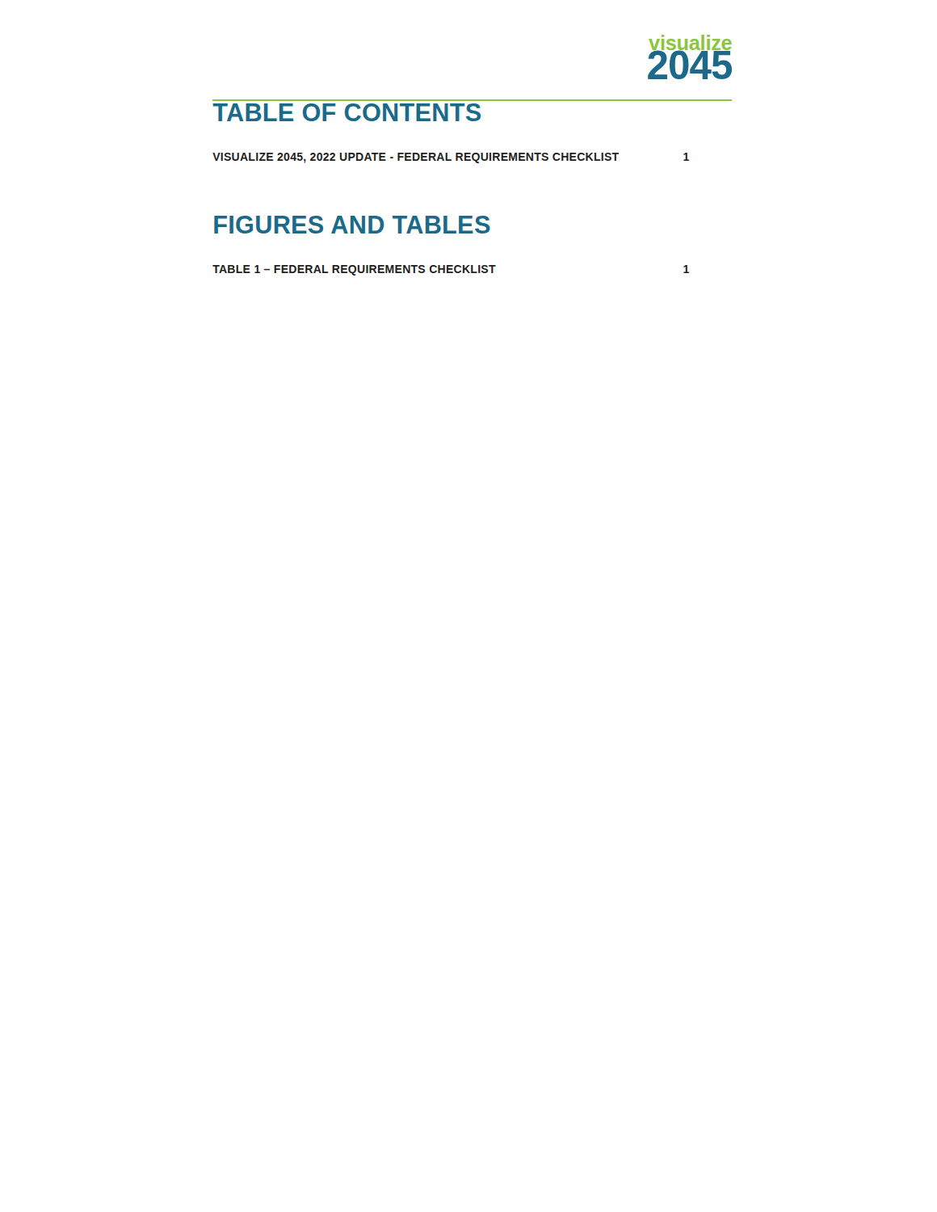visualize 2045
TABLE OF CONTENTS
VISUALIZE 2045, 2022 UPDATE - FEDERAL REQUIREMENTS CHECKLIST 1
FIGURES AND TABLES
TABLE 1 – FEDERAL REQUIREMENTS CHECKLIST 1